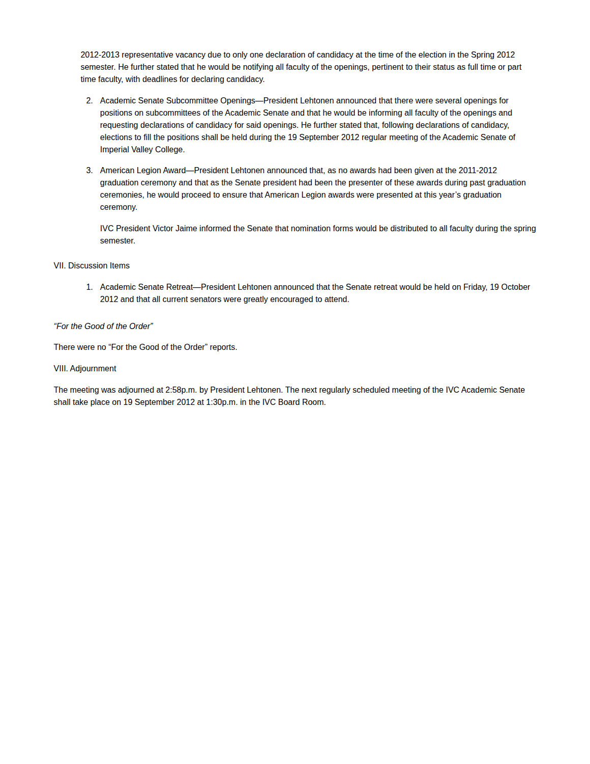2012-2013 representative vacancy due to only one declaration of candidacy at the time of the election in the Spring 2012 semester. He further stated that he would be notifying all faculty of the openings, pertinent to their status as full time or part time faculty, with deadlines for declaring candidacy.
Academic Senate Subcommittee Openings—President Lehtonen announced that there were several openings for positions on subcommittees of the Academic Senate and that he would be informing all faculty of the openings and requesting declarations of candidacy for said openings. He further stated that, following declarations of candidacy, elections to fill the positions shall be held during the 19 September 2012 regular meeting of the Academic Senate of Imperial Valley College.
American Legion Award—President Lehtonen announced that, as no awards had been given at the 2011-2012 graduation ceremony and that as the Senate president had been the presenter of these awards during past graduation ceremonies, he would proceed to ensure that American Legion awards were presented at this year’s graduation ceremony.
IVC President Victor Jaime informed the Senate that nomination forms would be distributed to all faculty during the spring semester.
VII. Discussion Items
Academic Senate Retreat—President Lehtonen announced that the Senate retreat would be held on Friday, 19 October 2012 and that all current senators were greatly encouraged to attend.
“For the Good of the Order”
There were no “For the Good of the Order” reports.
VIII. Adjournment
The meeting was adjourned at 2:58p.m. by President Lehtonen. The next regularly scheduled meeting of the IVC Academic Senate shall take place on 19 September 2012 at 1:30p.m. in the IVC Board Room.